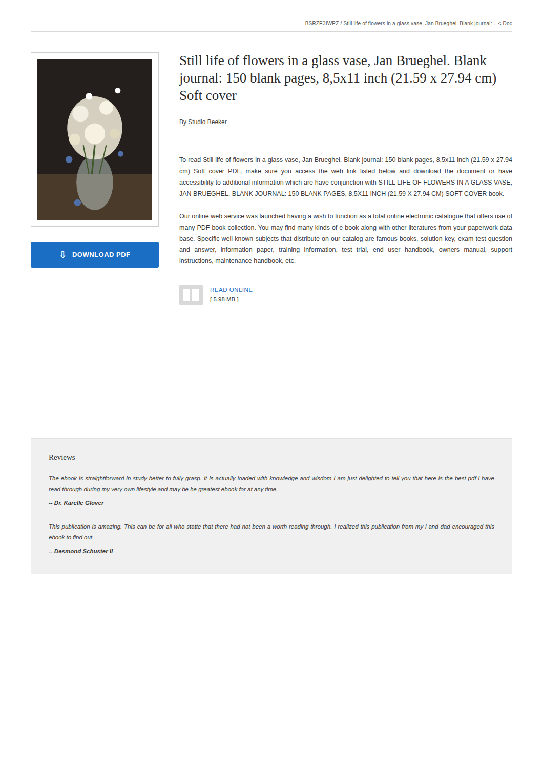BSRZE3IWPZ / Still life of flowers in a glass vase, Jan Brueghel. Blank journal:... < Doc
⇩ DOWNLOAD PDF
Still life of flowers in a glass vase, Jan Brueghel. Blank journal: 150 blank pages, 8,5x11 inch (21.59 x 27.94 cm) Soft cover
By Studio Beeker
To read Still life of flowers in a glass vase, Jan Brueghel. Blank journal: 150 blank pages, 8,5x11 inch (21.59 x 27.94 cm) Soft cover PDF, make sure you access the web link listed below and download the document or have accessibility to additional information which are have conjunction with STILL LIFE OF FLOWERS IN A GLASS VASE, JAN BRUEGHEL. BLANK JOURNAL: 150 BLANK PAGES, 8,5X11 INCH (21.59 X 27.94 CM) SOFT COVER book.
Our online web service was launched having a wish to function as a total online electronic catalogue that offers use of many PDF book collection. You may find many kinds of e-book along with other literatures from your paperwork data base. Specific well-known subjects that distribute on our catalog are famous books, solution key, exam test question and answer, information paper, training information, test trial, end user handbook, owners manual, support instructions, maintenance handbook, etc.
READ ONLINE
[ 5.98 MB ]
Reviews
The ebook is straightforward in study better to fully grasp. It is actually loaded with knowledge and wisdom I am just delighted to tell you that here is the best pdf i have read through during my very own lifestyle and may be he greatest ebook for at any time.
-- Dr. Karelle Glover
This publication is amazing. This can be for all who statte that there had not been a worth reading through. I realized this publication from my i and dad encouraged this ebook to find out.
-- Desmond Schuster II